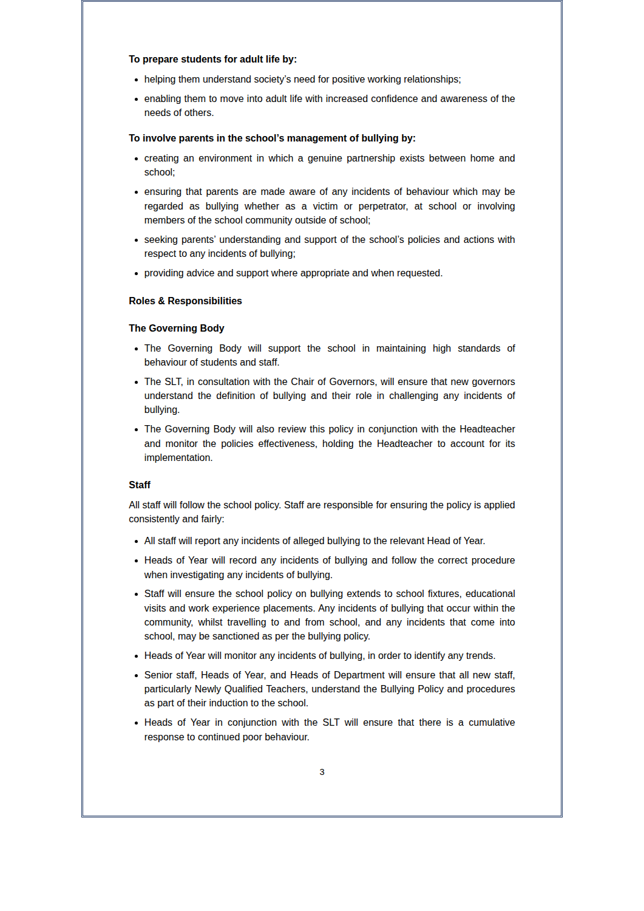To prepare students for adult life by:
helping them understand society’s need for positive working relationships;
enabling them to move into adult life with increased confidence and awareness of the needs of others.
To involve parents in the school’s management of bullying by:
creating an environment in which a genuine partnership exists between home and school;
ensuring that parents are made aware of any incidents of behaviour which may be regarded as bullying whether as a victim or perpetrator, at school or involving members of the school community outside of school;
seeking parents’ understanding and support of the school’s policies and actions with respect to any incidents of bullying;
providing advice and support where appropriate and when requested.
Roles & Responsibilities
The Governing Body
The Governing Body will support the school in maintaining high standards of behaviour of students and staff.
The SLT, in consultation with the Chair of Governors, will ensure that new governors understand the definition of bullying and their role in challenging any incidents of bullying.
The Governing Body will also review this policy in conjunction with the Headteacher and monitor the policies effectiveness, holding the Headteacher to account for its implementation.
Staff
All staff will follow the school policy. Staff are responsible for ensuring the policy is applied consistently and fairly:
All staff will report any incidents of alleged bullying to the relevant Head of Year.
Heads of Year will record any incidents of bullying and follow the correct procedure when investigating any incidents of bullying.
Staff will ensure the school policy on bullying extends to school fixtures, educational visits and work experience placements. Any incidents of bullying that occur within the community, whilst travelling to and from school, and any incidents that come into school, may be sanctioned as per the bullying policy.
Heads of Year will monitor any incidents of bullying, in order to identify any trends.
Senior staff, Heads of Year, and Heads of Department will ensure that all new staff, particularly Newly Qualified Teachers, understand the Bullying Policy and procedures as part of their induction to the school.
Heads of Year in conjunction with the SLT will ensure that there is a cumulative response to continued poor behaviour.
3